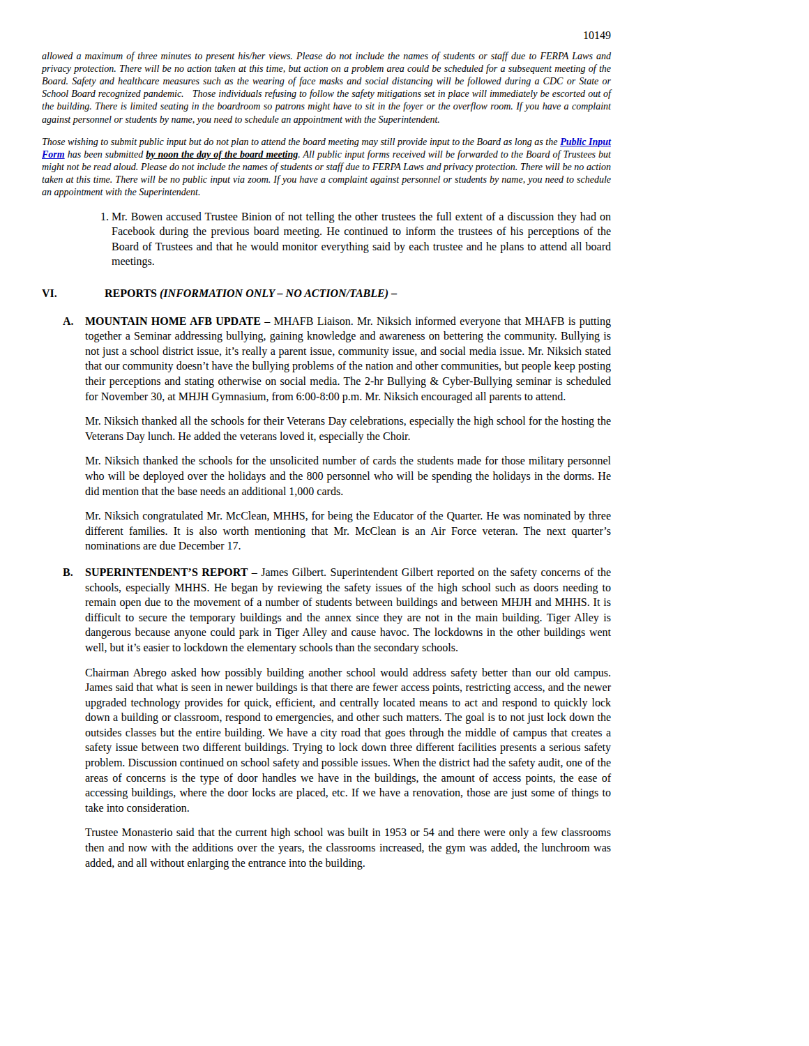10149
allowed a maximum of three minutes to present his/her views. Please do not include the names of students or staff due to FERPA Laws and privacy protection. There will be no action taken at this time, but action on a problem area could be scheduled for a subsequent meeting of the Board. Safety and healthcare measures such as the wearing of face masks and social distancing will be followed during a CDC or State or School Board recognized pandemic. Those individuals refusing to follow the safety mitigations set in place will immediately be escorted out of the building. There is limited seating in the boardroom so patrons might have to sit in the foyer or the overflow room. If you have a complaint against personnel or students by name, you need to schedule an appointment with the Superintendent.
Those wishing to submit public input but do not plan to attend the board meeting may still provide input to the Board as long as the Public Input Form has been submitted by noon the day of the board meeting. All public input forms received will be forwarded to the Board of Trustees but might not be read aloud. Please do not include the names of students or staff due to FERPA Laws and privacy protection. There will be no action taken at this time. There will be no public input via zoom. If you have a complaint against personnel or students by name, you need to schedule an appointment with the Superintendent.
Mr. Bowen accused Trustee Binion of not telling the other trustees the full extent of a discussion they had on Facebook during the previous board meeting. He continued to inform the trustees of his perceptions of the Board of Trustees and that he would monitor everything said by each trustee and he plans to attend all board meetings.
VI.
REPORTS (INFORMATION ONLY – NO ACTION/TABLE) –
A.
MOUNTAIN HOME AFB UPDATE – MHAFB Liaison. Mr. Niksich informed everyone that MHAFB is putting together a Seminar addressing bullying, gaining knowledge and awareness on bettering the community. Bullying is not just a school district issue, it’s really a parent issue, community issue, and social media issue. Mr. Niksich stated that our community doesn’t have the bullying problems of the nation and other communities, but people keep posting their perceptions and stating otherwise on social media. The 2-hr Bullying & Cyber-Bullying seminar is scheduled for November 30, at MHJH Gymnasium, from 6:00-8:00 p.m. Mr. Niksich encouraged all parents to attend.
Mr. Niksich thanked all the schools for their Veterans Day celebrations, especially the high school for the hosting the Veterans Day lunch. He added the veterans loved it, especially the Choir.
Mr. Niksich thanked the schools for the unsolicited number of cards the students made for those military personnel who will be deployed over the holidays and the 800 personnel who will be spending the holidays in the dorms. He did mention that the base needs an additional 1,000 cards.
Mr. Niksich congratulated Mr. McClean, MHHS, for being the Educator of the Quarter. He was nominated by three different families. It is also worth mentioning that Mr. McClean is an Air Force veteran. The next quarter’s nominations are due December 17.
B.
SUPERINTENDENT’S REPORT – James Gilbert. Superintendent Gilbert reported on the safety concerns of the schools, especially MHHS. He began by reviewing the safety issues of the high school such as doors needing to remain open due to the movement of a number of students between buildings and between MHJH and MHHS. It is difficult to secure the temporary buildings and the annex since they are not in the main building. Tiger Alley is dangerous because anyone could park in Tiger Alley and cause havoc. The lockdowns in the other buildings went well, but it’s easier to lockdown the elementary schools than the secondary schools.
Chairman Abrego asked how possibly building another school would address safety better than our old campus. James said that what is seen in newer buildings is that there are fewer access points, restricting access, and the newer upgraded technology provides for quick, efficient, and centrally located means to act and respond to quickly lock down a building or classroom, respond to emergencies, and other such matters. The goal is to not just lock down the outsides classes but the entire building. We have a city road that goes through the middle of campus that creates a safety issue between two different buildings. Trying to lock down three different facilities presents a serious safety problem. Discussion continued on school safety and possible issues. When the district had the safety audit, one of the areas of concerns is the type of door handles we have in the buildings, the amount of access points, the ease of accessing buildings, where the door locks are placed, etc. If we have a renovation, those are just some of things to take into consideration.
Trustee Monasterio said that the current high school was built in 1953 or 54 and there were only a few classrooms then and now with the additions over the years, the classrooms increased, the gym was added, the lunchroom was added, and all without enlarging the entrance into the building.